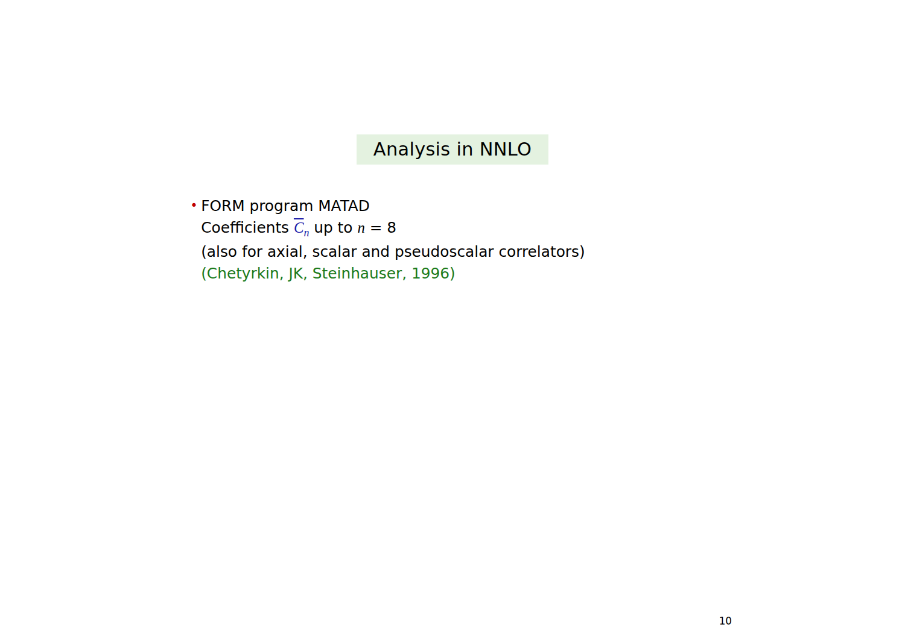Analysis in NNLO
FORM program MATAD Coefficients Cn up to n = 8 (also for axial, scalar and pseudoscalar correlators) (Chetyrkin, JK, Steinhauser, 1996)
10